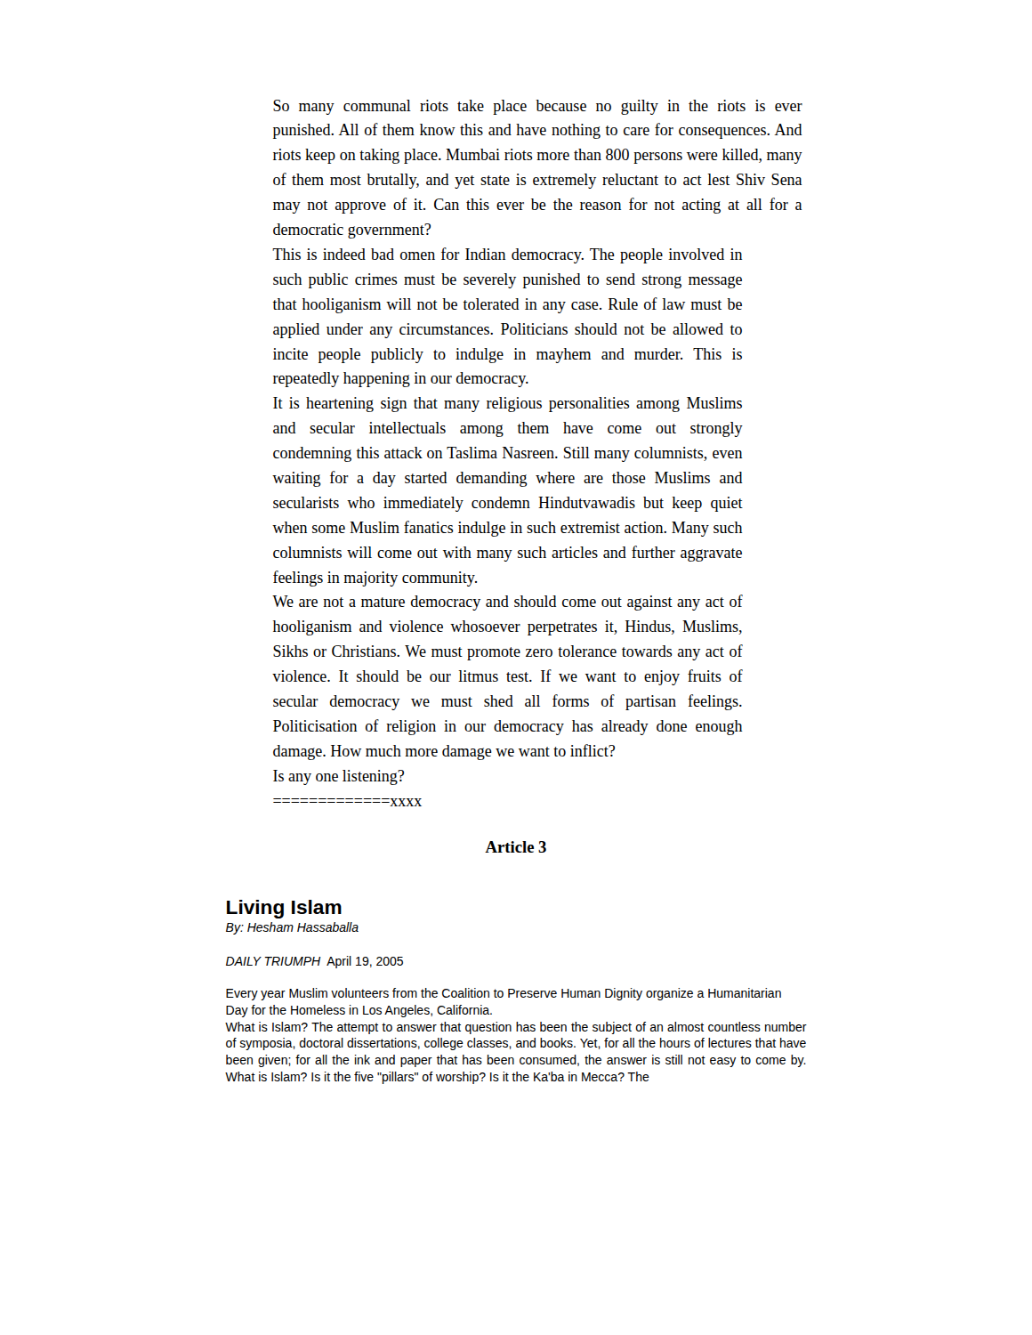So many communal riots take place because no guilty in the riots is ever punished. All of them know this and have nothing to care for consequences. And riots keep on taking place. Mumbai riots more than 800 persons were killed, many of them most brutally, and yet state is extremely reluctant to act lest Shiv Sena may not approve of it. Can this ever be the reason for not acting at all for a democratic government?
This is indeed bad omen for Indian democracy. The people involved in such public crimes must be severely punished to send strong message that hooliganism will not be tolerated in any case. Rule of law must be applied under any circumstances. Politicians should not be allowed to incite people publicly to indulge in mayhem and murder. This is repeatedly happening in our democracy.
It is heartening sign that many religious personalities among Muslims and secular intellectuals among them have come out strongly condemning this attack on Taslima Nasreen. Still many columnists, even waiting for a day started demanding where are those Muslims and secularists who immediately condemn Hindutvawadis but keep quiet when some Muslim fanatics indulge in such extremist action. Many such columnists will come out with many such articles and further aggravate feelings in majority community.
We are not a mature democracy and should come out against any act of hooliganism and violence whosoever perpetrates it, Hindus, Muslims, Sikhs or Christians. We must promote zero tolerance towards any act of violence. It should be our litmus test. If we want to enjoy fruits of secular democracy we must shed all forms of partisan feelings. Politicisation of religion in our democracy has already done enough damage. How much more damage we want to inflict?
Is any one listening?
=============xxxx
Article 3
Living Islam
By: Hesham Hassaballa
DAILY TRIUMPH April 19, 2005
Every year Muslim volunteers from the Coalition to Preserve Human Dignity organize a Humanitarian Day for the Homeless in Los Angeles, California.
What is Islam? The attempt to answer that question has been the subject of an almost countless number of symposia, doctoral dissertations, college classes, and books. Yet, for all the hours of lectures that have been given; for all the ink and paper that has been consumed, the answer is still not easy to come by. What is Islam? Is it the five "pillars" of worship? Is it the Ka'ba in Mecca? The